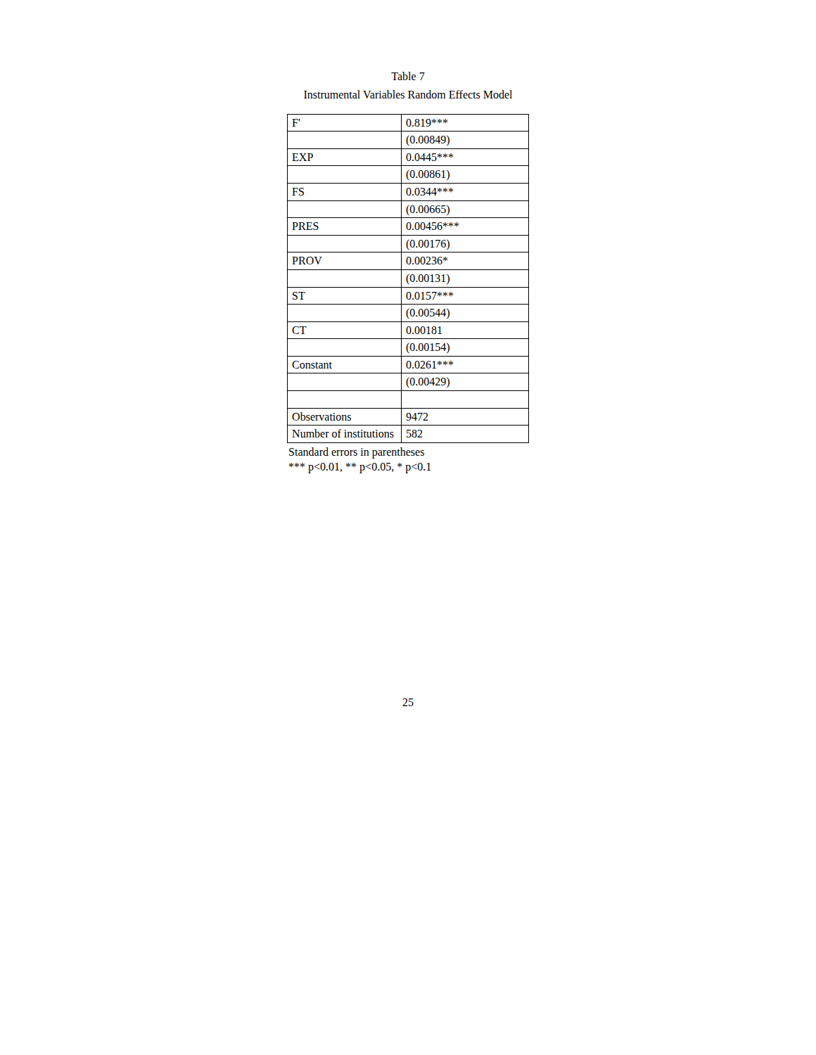Table 7
Instrumental Variables Random Effects Model
| F' | 0.819*** |
| | (0.00849) |
| EXP | 0.0445*** |
| | (0.00861) |
| FS | 0.0344*** |
| | (0.00665) |
| PRES | 0.00456*** |
| | (0.00176) |
| PROV | 0.00236* |
| | (0.00131) |
| ST | 0.0157*** |
| | (0.00544) |
| CT | 0.00181 |
| | (0.00154) |
| Constant | 0.0261*** |
| | (0.00429) |
| Observations | 9472 |
| Number of institutions | 582 |
Standard errors in parentheses
*** p<0.01, ** p<0.05, * p<0.1
25